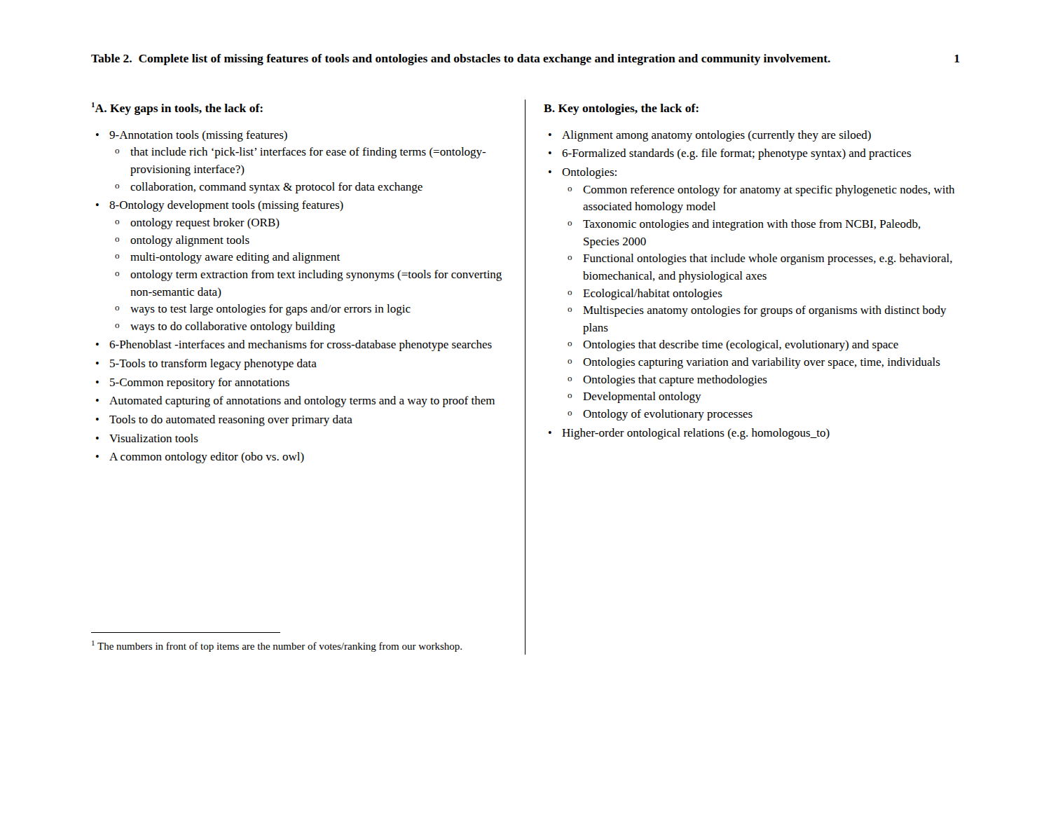1 Table 2. Complete list of missing features of tools and ontologies and obstacles to data exchange and integration and community involvement.
1A. Key gaps in tools, the lack of:
9-Annotation tools (missing features)
that include rich ‘pick-list’ interfaces for ease of finding terms (=ontology-provisioning interface?)
collaboration, command syntax & protocol for data exchange
8-Ontology development tools (missing features)
ontology request broker (ORB)
ontology alignment tools
multi-ontology aware editing and alignment
ontology term extraction from text including synonyms (=tools for converting non-semantic data)
ways to test large ontologies for gaps and/or errors in logic
ways to do collaborative ontology building
6-Phenoblast -interfaces and mechanisms for cross-database phenotype searches
5-Tools to transform legacy phenotype data
5-Common repository for annotations
Automated capturing of annotations and ontology terms and a way to proof them
Tools to do automated reasoning over primary data
Visualization tools
A common ontology editor (obo vs. owl)
1 The numbers in front of top items are the number of votes/ranking from our workshop.
B. Key ontologies, the lack of:
Alignment among anatomy ontologies (currently they are siloed)
6-Formalized standards (e.g. file format; phenotype syntax) and practices
Ontologies:
Common reference ontology for anatomy at specific phylogenetic nodes, with associated homology model
Taxonomic ontologies and integration with those from NCBI, Paleodb, Species 2000
Functional ontologies that include whole organism processes, e.g. behavioral, biomechanical, and physiological axes
Ecological/habitat ontologies
Multispecies anatomy ontologies for groups of organisms with distinct body plans
Ontologies that describe time (ecological, evolutionary) and space
Ontologies capturing variation and variability over space, time, individuals
Ontologies that capture methodologies
Developmental ontology
Ontology of evolutionary processes
Higher-order ontological relations (e.g. homologous_to)